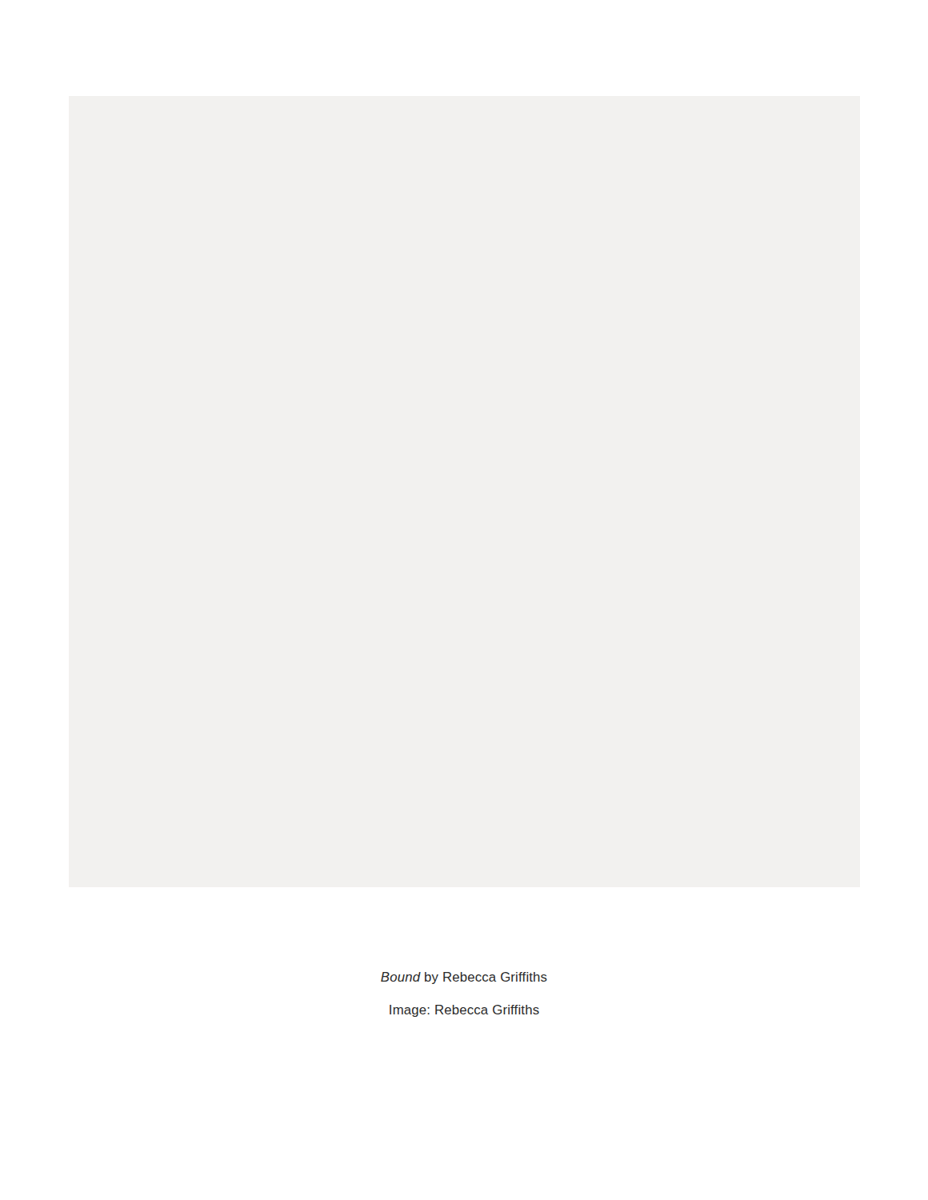Bound by Rebecca Griffiths Image: Rebecca Griffiths